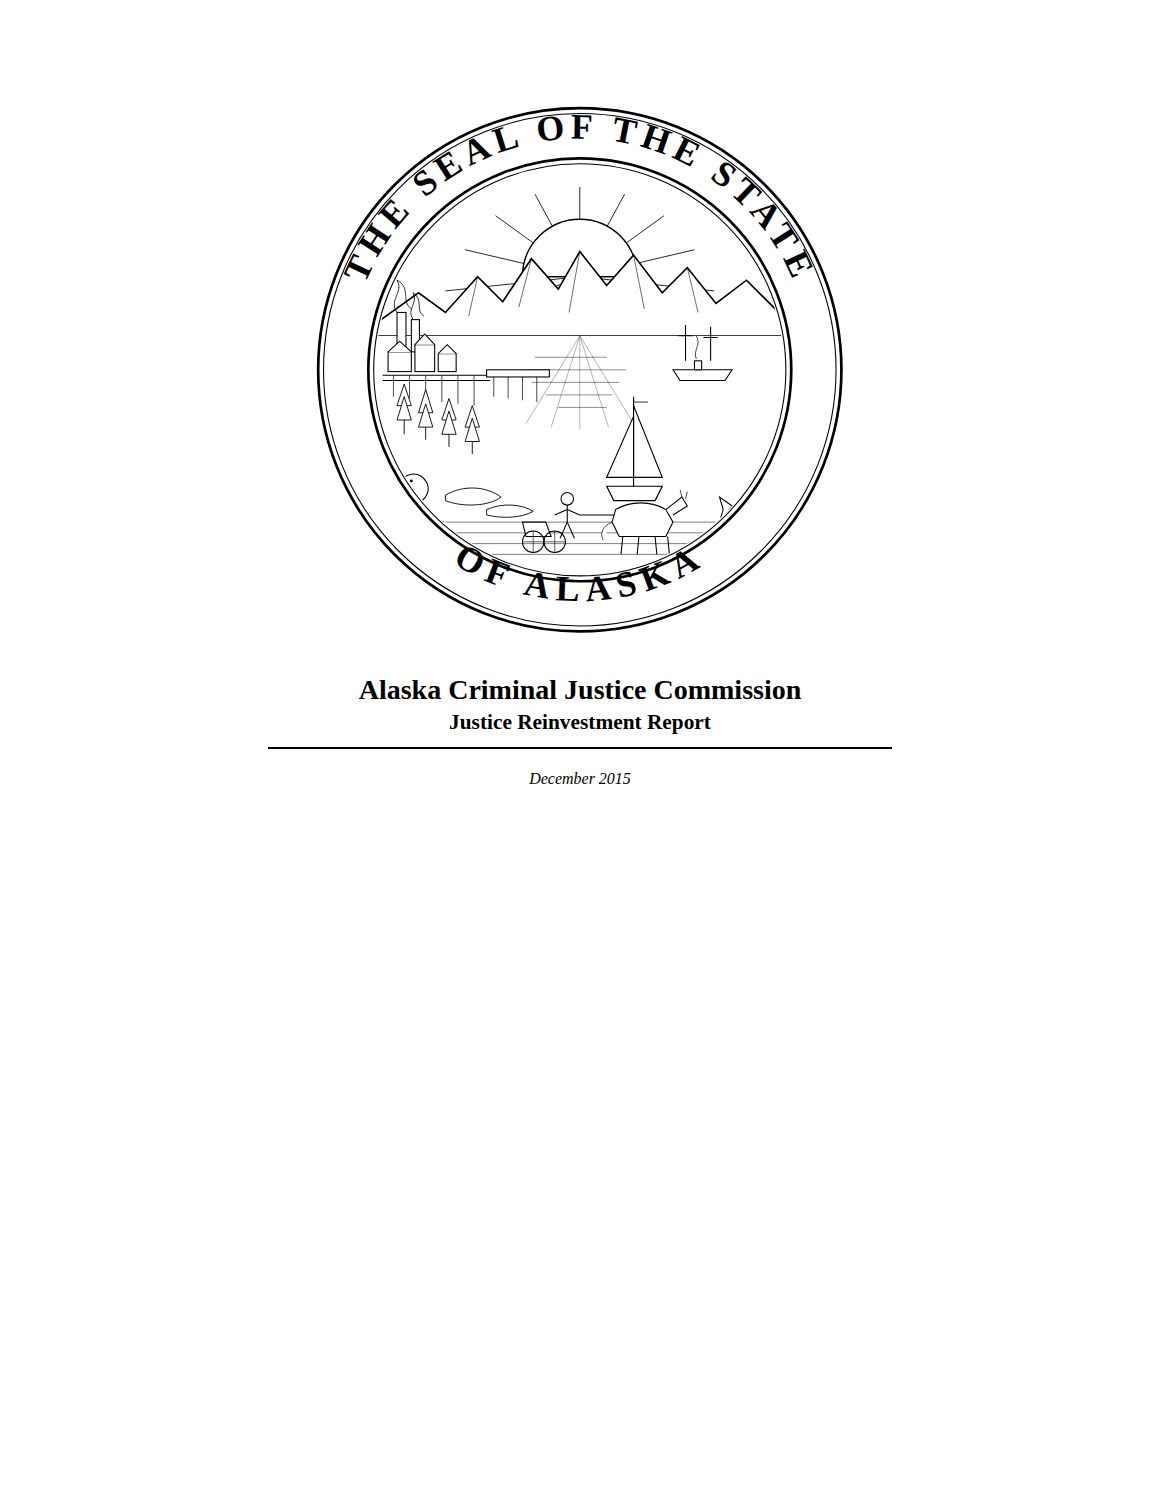THE SEAL OF THE STATE OF ALASKA
Alaska Criminal Justice Commission Justice Reinvestment Report
December 2015